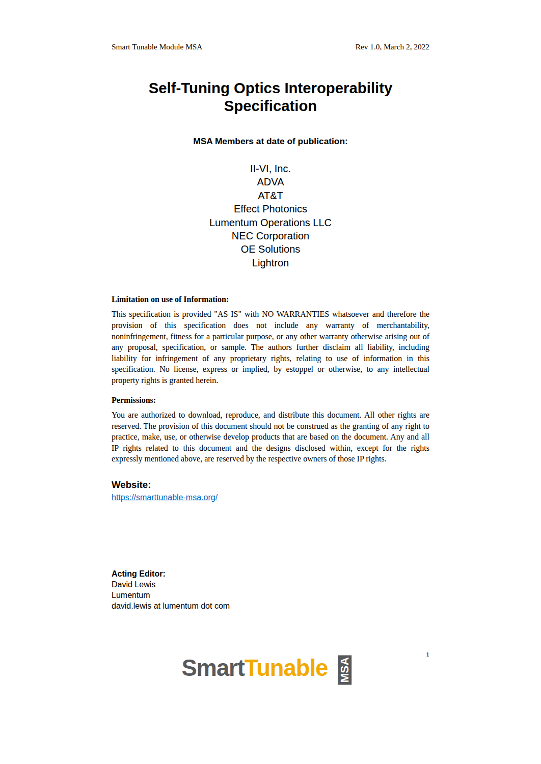Smart Tunable Module MSA Rev 1.0, March 2, 2022
Self-Tuning Optics Interoperability
Specification
MSA Members at date of publication:
II-VI, Inc.
ADVA
AT&T
Effect Photonics
Lumentum Operations LLC
NEC Corporation
OE Solutions
Lightron
Limitation on use of Information:
This specification is provided "AS IS" with NO WARRANTIES whatsoever and therefore the provision of this specification does not include any warranty of merchantability, noninfringement, fitness for a particular purpose, or any other warranty otherwise arising out of any proposal, specification, or sample. The authors further disclaim all liability, including liability for infringement of any proprietary rights, relating to use of information in this specification. No license, express or implied, by estoppel or otherwise, to any intellectual property rights is granted herein.
Permissions:
You are authorized to download, reproduce, and distribute this document. All other rights are reserved. The provision of this document should not be construed as the granting of any right to practice, make, use, or otherwise develop products that are based on the document. Any and all IP rights related to this document and the designs disclosed within, except for the rights expressly mentioned above, are reserved by the respective owners of those IP rights.
Website:
https://smarttunable-msa.org/
Acting Editor:
David Lewis
Lumentum
david.lewis at lumentum dot com
Smart Tunable MSA
1